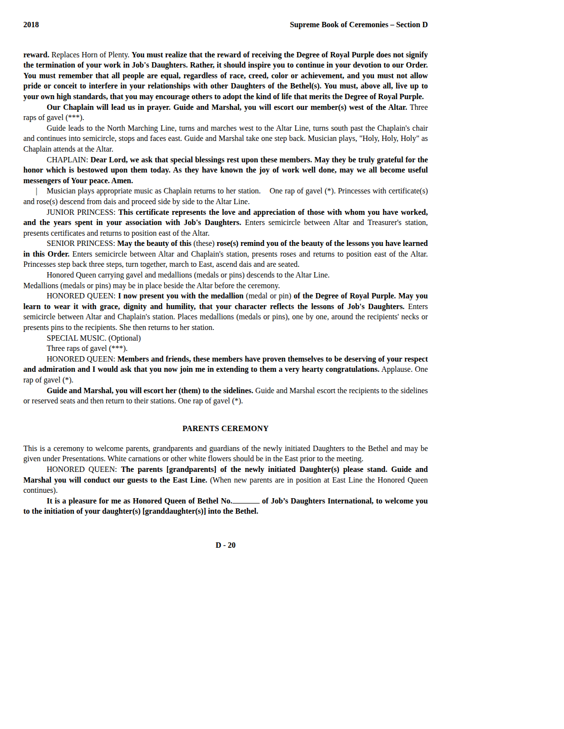2018
Supreme Book of Ceremonies – Section D
reward. Replaces Horn of Plenty. You must realize that the reward of receiving the Degree of Royal Purple does not signify the termination of your work in Job's Daughters. Rather, it should inspire you to continue in your devotion to our Order. You must remember that all people are equal, regardless of race, creed, color or achievement, and you must not allow pride or conceit to interfere in your relationships with other Daughters of the Bethel(s). You must, above all, live up to your own high standards, that you may encourage others to adopt the kind of life that merits the Degree of Royal Purple.
Our Chaplain will lead us in prayer. Guide and Marshal, you will escort our member(s) west of the Altar. Three raps of gavel (***).
Guide leads to the North Marching Line, turns and marches west to the Altar Line, turns south past the Chaplain's chair and continues into semicircle, stops and faces east. Guide and Marshal take one step back. Musician plays, "Holy, Holy, Holy" as Chaplain attends at the Altar.
CHAPLAIN: Dear Lord, we ask that special blessings rest upon these members. May they be truly grateful for the honor which is bestowed upon them today. As they have known the joy of work well done, may we all become useful messengers of Your peace. Amen.
Musician plays appropriate music as Chaplain returns to her station. One rap of gavel (*). Princesses with certificate(s) and rose(s) descend from dais and proceed side by side to the Altar Line.
JUNIOR PRINCESS: This certificate represents the love and appreciation of those with whom you have worked, and the years spent in your association with Job's Daughters. Enters semicircle between Altar and Treasurer's station, presents certificates and returns to position east of the Altar.
SENIOR PRINCESS: May the beauty of this (these) rose(s) remind you of the beauty of the lessons you have learned in this Order. Enters semicircle between Altar and Chaplain's station, presents roses and returns to position east of the Altar. Princesses step back three steps, turn together, march to East, ascend dais and are seated.
Honored Queen carrying gavel and medallions (medals or pins) descends to the Altar Line.
Medallions (medals or pins) may be in place beside the Altar before the ceremony.
HONORED QUEEN: I now present you with the medallion (medal or pin) of the Degree of Royal Purple. May you learn to wear it with grace, dignity and humility, that your character reflects the lessons of Job's Daughters. Enters semicircle between Altar and Chaplain's station. Places medallions (medals or pins), one by one, around the recipients' necks or presents pins to the recipients. She then returns to her station.
SPECIAL MUSIC. (Optional)
Three raps of gavel (***).
HONORED QUEEN: Members and friends, these members have proven themselves to be deserving of your respect and admiration and I would ask that you now join me in extending to them a very hearty congratulations. Applause. One rap of gavel (*).
Guide and Marshal, you will escort her (them) to the sidelines. Guide and Marshal escort the recipients to the sidelines or reserved seats and then return to their stations. One rap of gavel (*).
PARENTS CEREMONY
This is a ceremony to welcome parents, grandparents and guardians of the newly initiated Daughters to the Bethel and may be given under Presentations. White carnations or other white flowers should be in the East prior to the meeting.
HONORED QUEEN: The parents [grandparents] of the newly initiated Daughter(s) please stand. Guide and Marshal you will conduct our guests to the East Line. (When new parents are in position at East Line the Honored Queen continues).
It is a pleasure for me as Honored Queen of Bethel No. of Job’s Daughters International, to welcome you to the initiation of your daughter(s) [granddaughter(s)] into the Bethel.
D - 20